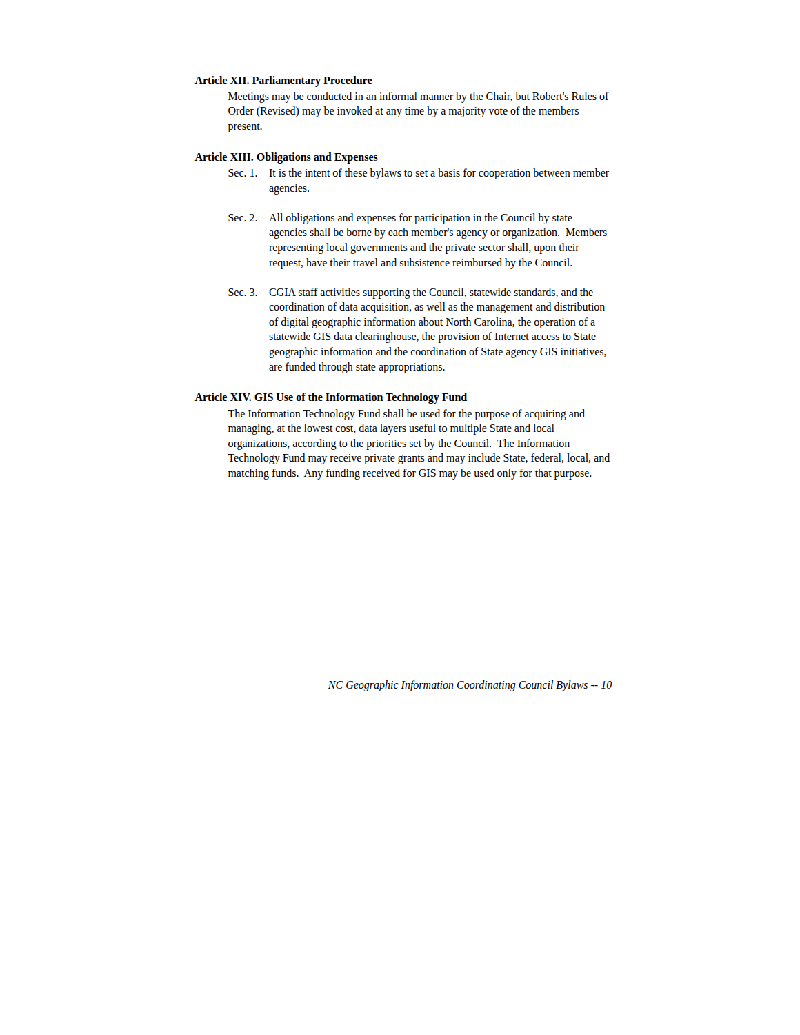Article XII. Parliamentary Procedure
Meetings may be conducted in an informal manner by the Chair, but Robert's Rules of Order (Revised) may be invoked at any time by a majority vote of the members present.
Article XIII. Obligations and Expenses
Sec. 1.
It is the intent of these bylaws to set a basis for cooperation between member agencies.
Sec. 2.
All obligations and expenses for participation in the Council by state agencies shall be borne by each member's agency or organization. Members representing local governments and the private sector shall, upon their request, have their travel and subsistence reimbursed by the Council.
Sec. 3.
CGIA staff activities supporting the Council, statewide standards, and the coordination of data acquisition, as well as the management and distribution of digital geographic information about North Carolina, the operation of a statewide GIS data clearinghouse, the provision of Internet access to State geographic information and the coordination of State agency GIS initiatives, are funded through state appropriations.
Article XIV. GIS Use of the Information Technology Fund
The Information Technology Fund shall be used for the purpose of acquiring and managing, at the lowest cost, data layers useful to multiple State and local organizations, according to the priorities set by the Council. The Information Technology Fund may receive private grants and may include State, federal, local, and matching funds. Any funding received for GIS may be used only for that purpose.
NC Geographic Information Coordinating Council Bylaws -- 10